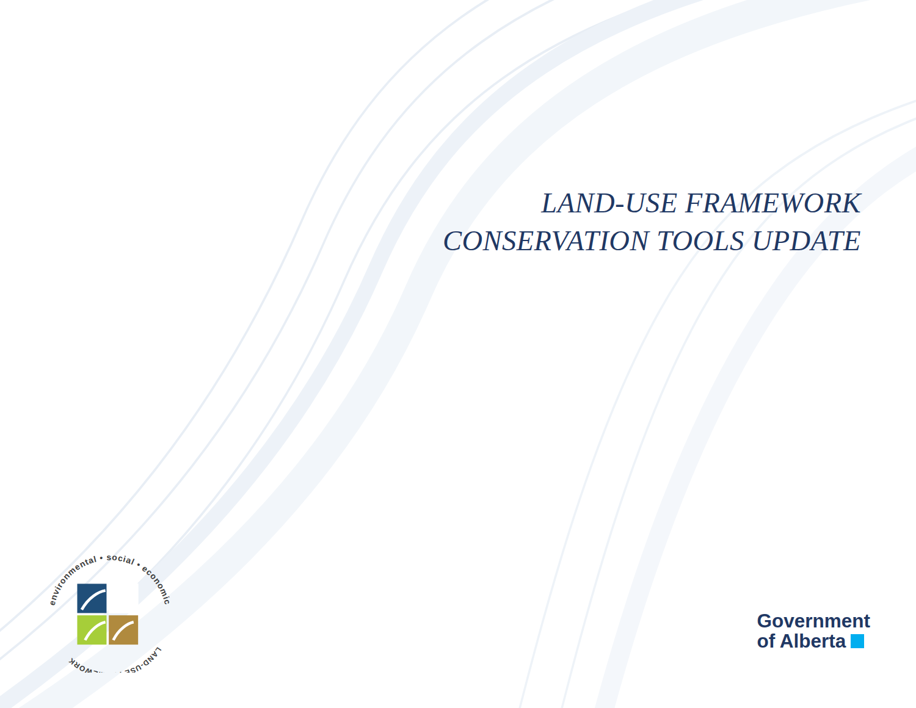LAND-USE FRAMEWORK
CONSERVATION TOOLS UPDATE
environmental • social • economic LAND-USE FRAMEWORK
Government
of Alberta